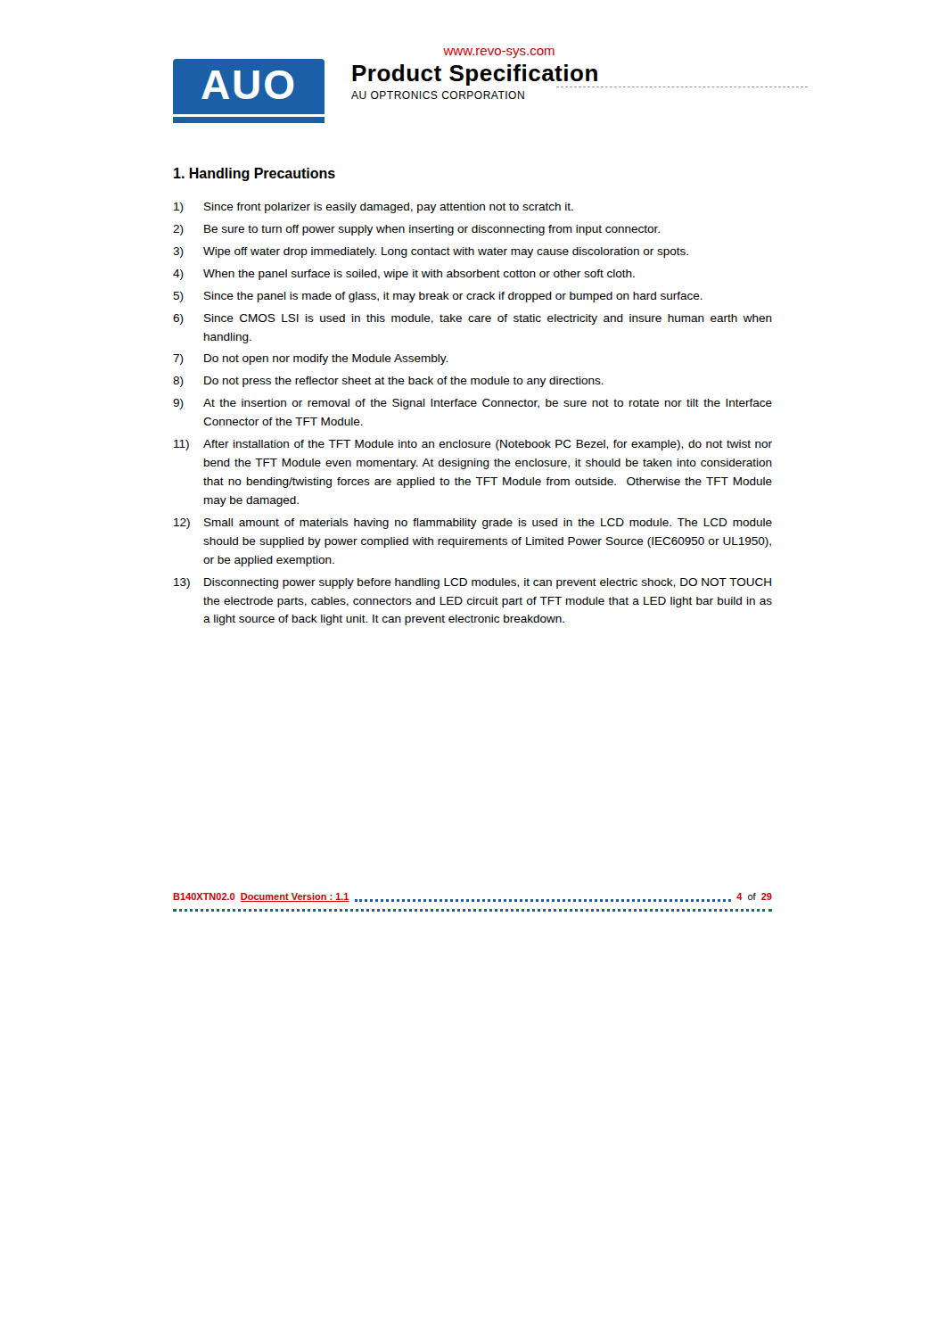www.revo-sys.com
AUO
Product Specification
AU OPTRONICS CORPORATION
1. Handling Precautions
Since front polarizer is easily damaged, pay attention not to scratch it.
Be sure to turn off power supply when inserting or disconnecting from input connector.
Wipe off water drop immediately. Long contact with water may cause discoloration or spots.
When the panel surface is soiled, wipe it with absorbent cotton or other soft cloth.
Since the panel is made of glass, it may break or crack if dropped or bumped on hard surface.
Since CMOS LSI is used in this module, take care of static electricity and insure human earth when handling.
Do not open nor modify the Module Assembly.
Do not press the reflector sheet at the back of the module to any directions.
At the insertion or removal of the Signal Interface Connector, be sure not to rotate nor tilt the Interface Connector of the TFT Module.
After installation of the TFT Module into an enclosure (Notebook PC Bezel, for example), do not twist nor bend the TFT Module even momentary. At designing the enclosure, it should be taken into consideration that no bending/twisting forces are applied to the TFT Module from outside. Otherwise the TFT Module may be damaged.
Small amount of materials having no flammability grade is used in the LCD module. The LCD module should be supplied by power complied with requirements of Limited Power Source (IEC60950 or UL1950), or be applied exemption.
Disconnecting power supply before handling LCD modules, it can prevent electric shock, DO NOT TOUCH the electrode parts, cables, connectors and LED circuit part of TFT module that a LED light bar build in as a light source of back light unit. It can prevent electronic breakdown.
B140XTN02.0 Document Version : 1.1
4 of 29